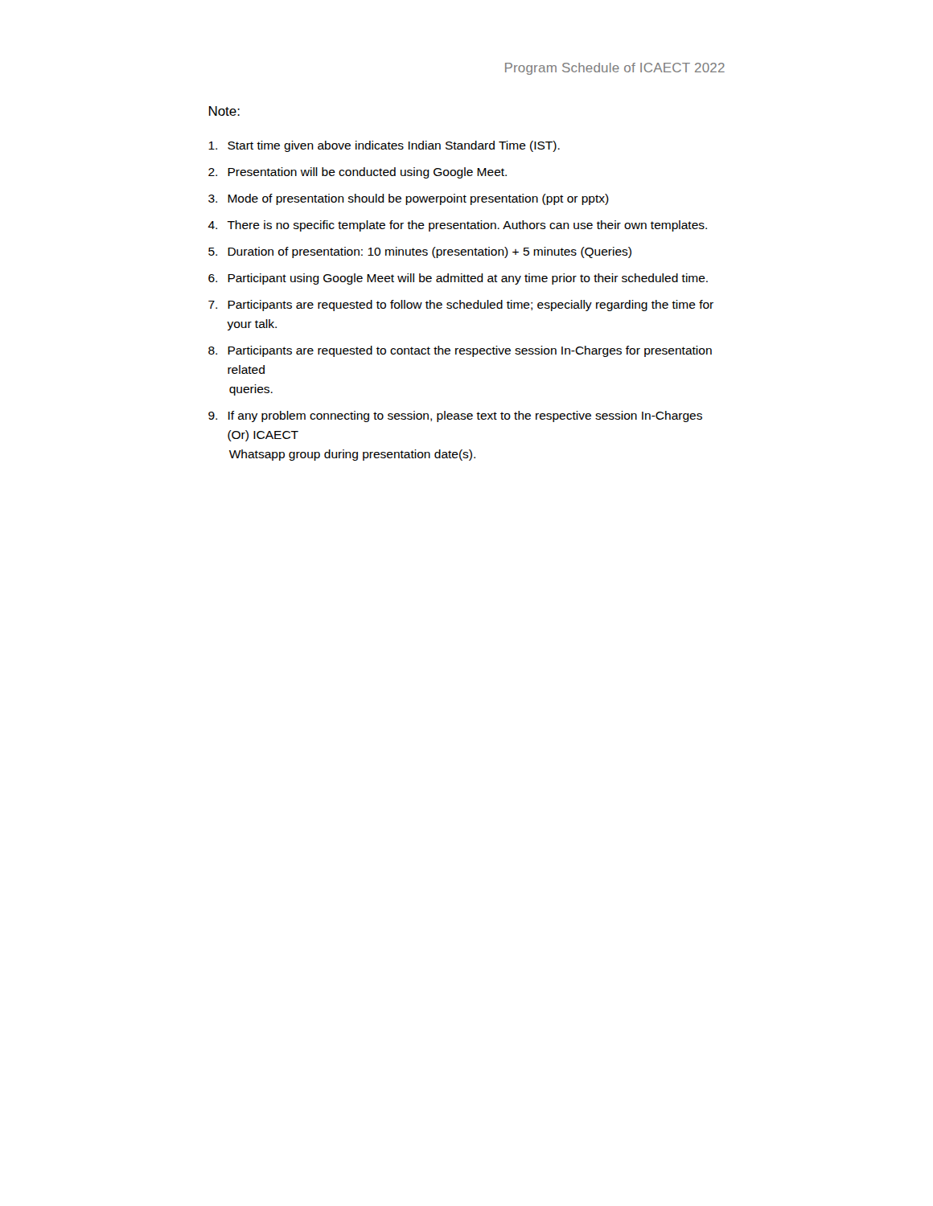Program Schedule of ICAECT 2022
Note:
1. Start time given above indicates Indian Standard Time (IST).
2. Presentation will be conducted using Google Meet.
3. Mode of presentation should be powerpoint presentation (ppt or pptx)
4. There is no specific template for the presentation. Authors can use their own templates.
5. Duration of presentation: 10 minutes (presentation) + 5 minutes (Queries)
6. Participant using Google Meet will be admitted at any time prior to their scheduled time.
7. Participants are requested to follow the scheduled time; especially regarding the time for your talk.
8. Participants are requested to contact the respective session In-Charges for presentation related queries.
9. If any problem connecting to session, please text to the respective session In-Charges (Or) ICAECT Whatsapp group during presentation date(s).